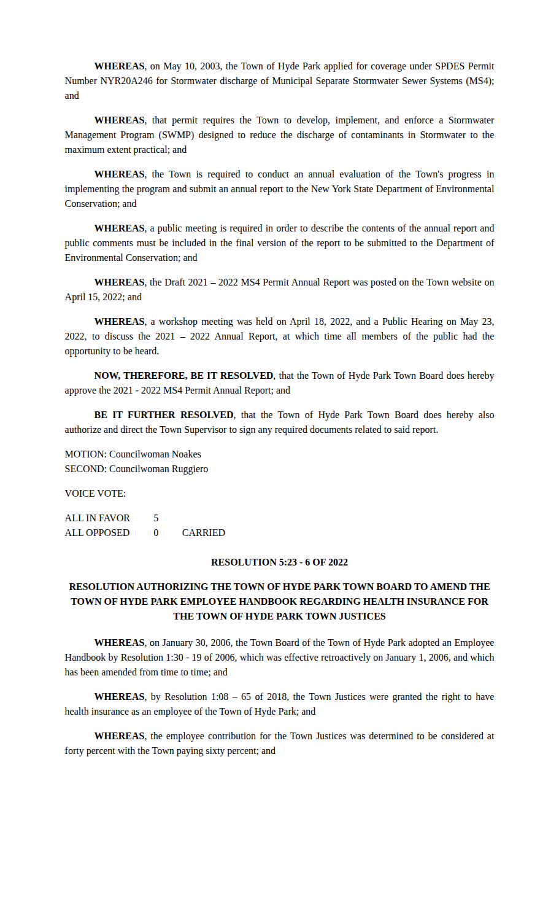WHEREAS, on May 10, 2003, the Town of Hyde Park applied for coverage under SPDES Permit Number NYR20A246 for Stormwater discharge of Municipal Separate Stormwater Sewer Systems (MS4); and
WHEREAS, that permit requires the Town to develop, implement, and enforce a Stormwater Management Program (SWMP) designed to reduce the discharge of contaminants in Stormwater to the maximum extent practical; and
WHEREAS, the Town is required to conduct an annual evaluation of the Town's progress in implementing the program and submit an annual report to the New York State Department of Environmental Conservation; and
WHEREAS, a public meeting is required in order to describe the contents of the annual report and public comments must be included in the final version of the report to be submitted to the Department of Environmental Conservation; and
WHEREAS, the Draft 2021 – 2022 MS4 Permit Annual Report was posted on the Town website on April 15, 2022; and
WHEREAS, a workshop meeting was held on April 18, 2022, and a Public Hearing on May 23, 2022, to discuss the 2021 – 2022 Annual Report, at which time all members of the public had the opportunity to be heard.
NOW, THEREFORE, BE IT RESOLVED, that the Town of Hyde Park Town Board does hereby approve the 2021 - 2022 MS4 Permit Annual Report; and
BE IT FURTHER RESOLVED, that the Town of Hyde Park Town Board does hereby also authorize and direct the Town Supervisor to sign any required documents related to said report.
MOTION: Councilwoman Noakes
SECOND: Councilwoman Ruggiero
VOICE VOTE:
| ALL IN FAVOR | 5 | |
| ALL OPPOSED | 0 | CARRIED |
RESOLUTION 5:23 - 6 OF 2022
RESOLUTION AUTHORIZING THE TOWN OF HYDE PARK TOWN BOARD TO AMEND THE TOWN OF HYDE PARK EMPLOYEE HANDBOOK REGARDING HEALTH INSURANCE FOR THE TOWN OF HYDE PARK TOWN JUSTICES
WHEREAS, on January 30, 2006, the Town Board of the Town of Hyde Park adopted an Employee Handbook by Resolution 1:30 - 19 of 2006, which was effective retroactively on January 1, 2006, and which has been amended from time to time; and
WHEREAS, by Resolution 1:08 – 65 of 2018, the Town Justices were granted the right to have health insurance as an employee of the Town of Hyde Park; and
WHEREAS, the employee contribution for the Town Justices was determined to be considered at forty percent with the Town paying sixty percent; and